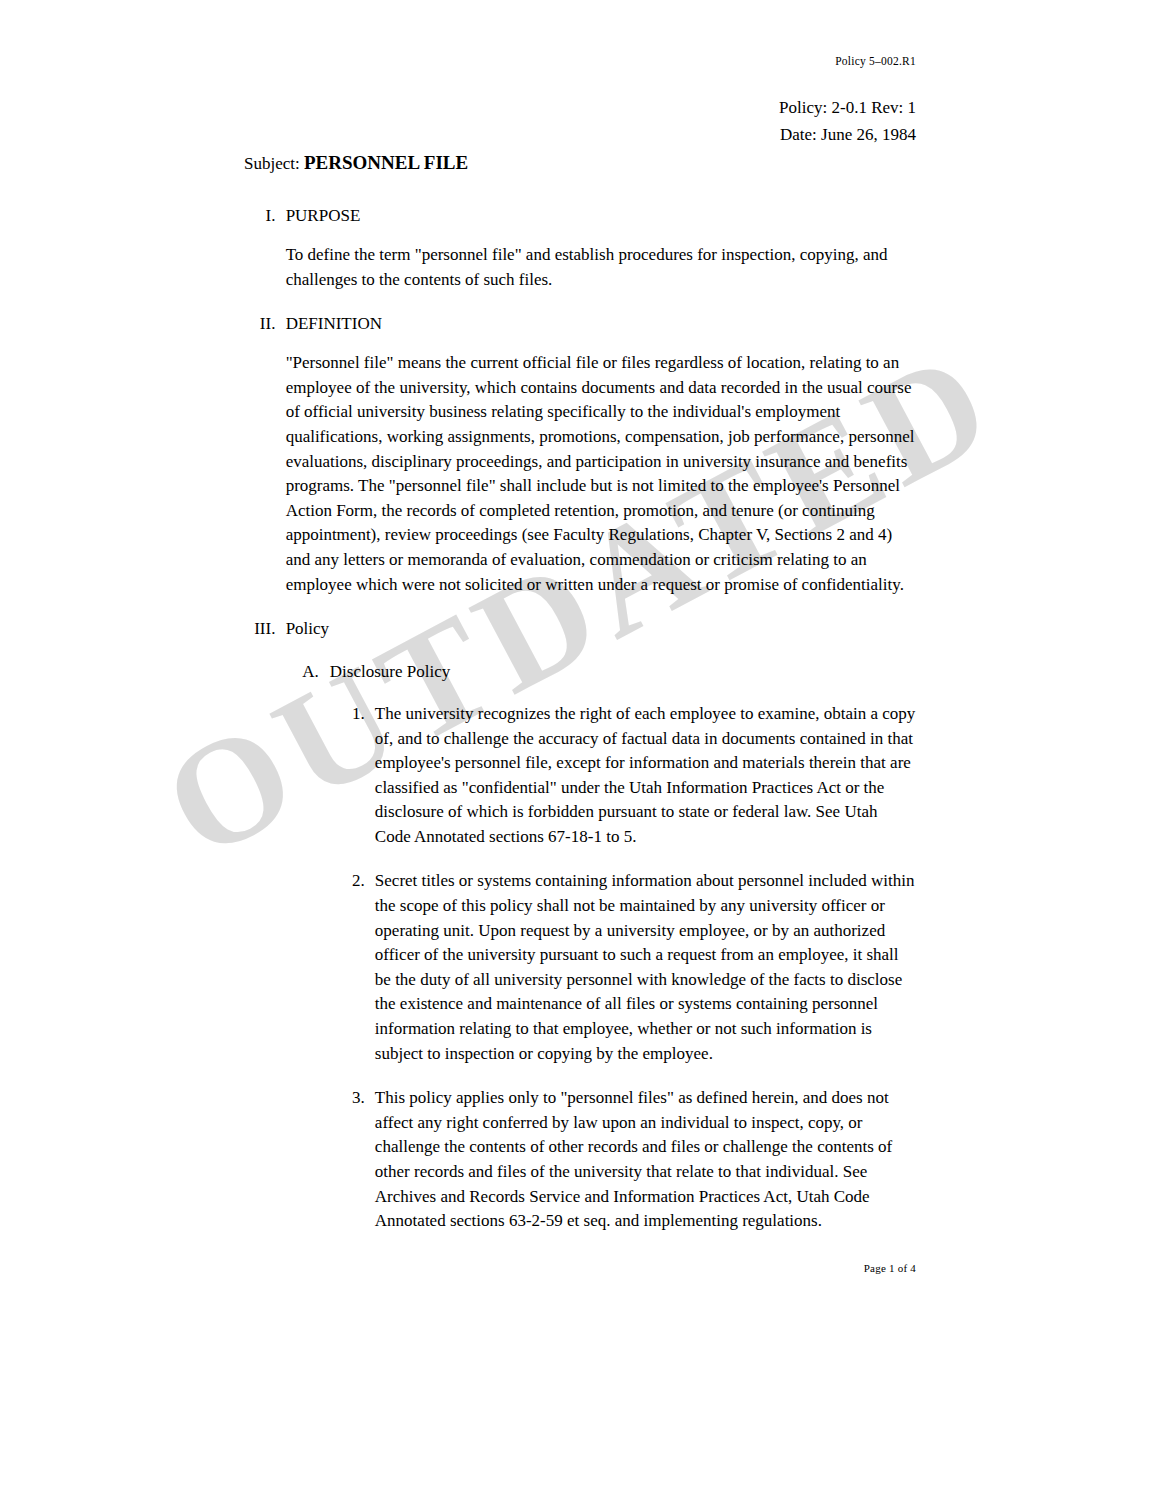OUTDATED
Policy 5–002.R1
Policy: 2-0.1 Rev: 1
Date: June 26, 1984
Subject: PERSONNEL FILE
Purpose
To define the term "personnel file" and establish procedures for inspection, copying, and challenges to the contents of such files.
Definition
"Personnel file" means the current official file or files regardless of location, relating to an employee of the university, which contains documents and data recorded in the usual course of official university business relating specifically to the individual's employment qualifications, working assignments, promotions, compensation, job performance, personnel evaluations, disciplinary proceedings, and participation in university insurance and benefits programs. The "personnel file" shall include but is not limited to the employee's Personnel Action Form, the records of completed retention, promotion, and tenure (or continuing appointment), review proceedings (see Faculty Regulations, Chapter V, Sections 2 and 4) and any letters or memoranda of evaluation, commendation or criticism relating to an employee which were not solicited or written under a request or promise of confidentiality.
Policy
Disclosure Policy
The university recognizes the right of each employee to examine, obtain a copy of, and to challenge the accuracy of factual data in documents contained in that employee's personnel file, except for information and materials therein that are classified as "confidential" under the Utah Information Practices Act or the disclosure of which is forbidden pursuant to state or federal law. See Utah Code Annotated sections 67-18-1 to 5.
Secret titles or systems containing information about personnel included within the scope of this policy shall not be maintained by any university officer or operating unit. Upon request by a university employee, or by an authorized officer of the university pursuant to such a request from an employee, it shall be the duty of all university personnel with knowledge of the facts to disclose the existence and maintenance of all files or systems containing personnel information relating to that employee, whether or not such information is subject to inspection or copying by the employee.
This policy applies only to "personnel files" as defined herein, and does not affect any right conferred by law upon an individual to inspect, copy, or challenge the contents of other records and files or challenge the contents of other records and files of the university that relate to that individual. See Archives and Records Service and Information Practices Act, Utah Code Annotated sections 63-2-59 et seq. and implementing regulations.
Page 1 of 4